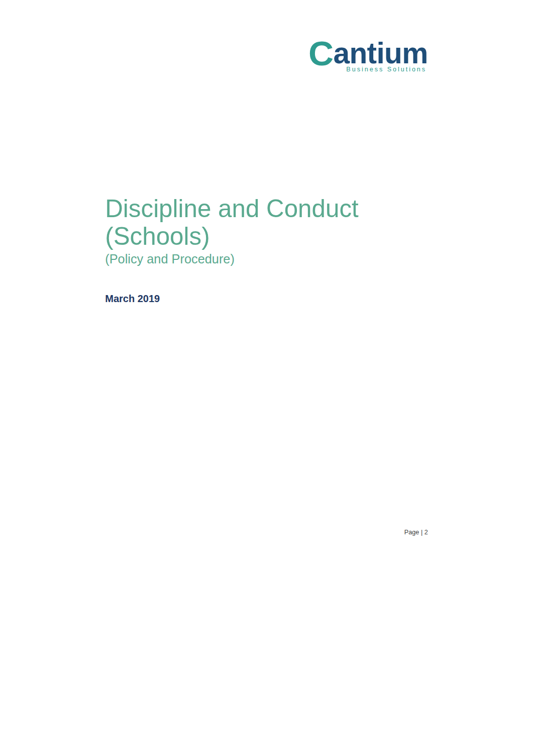Cantium Business Solutions
Discipline and Conduct (Schools)
(Policy and Procedure)
March 2019
Page | 2